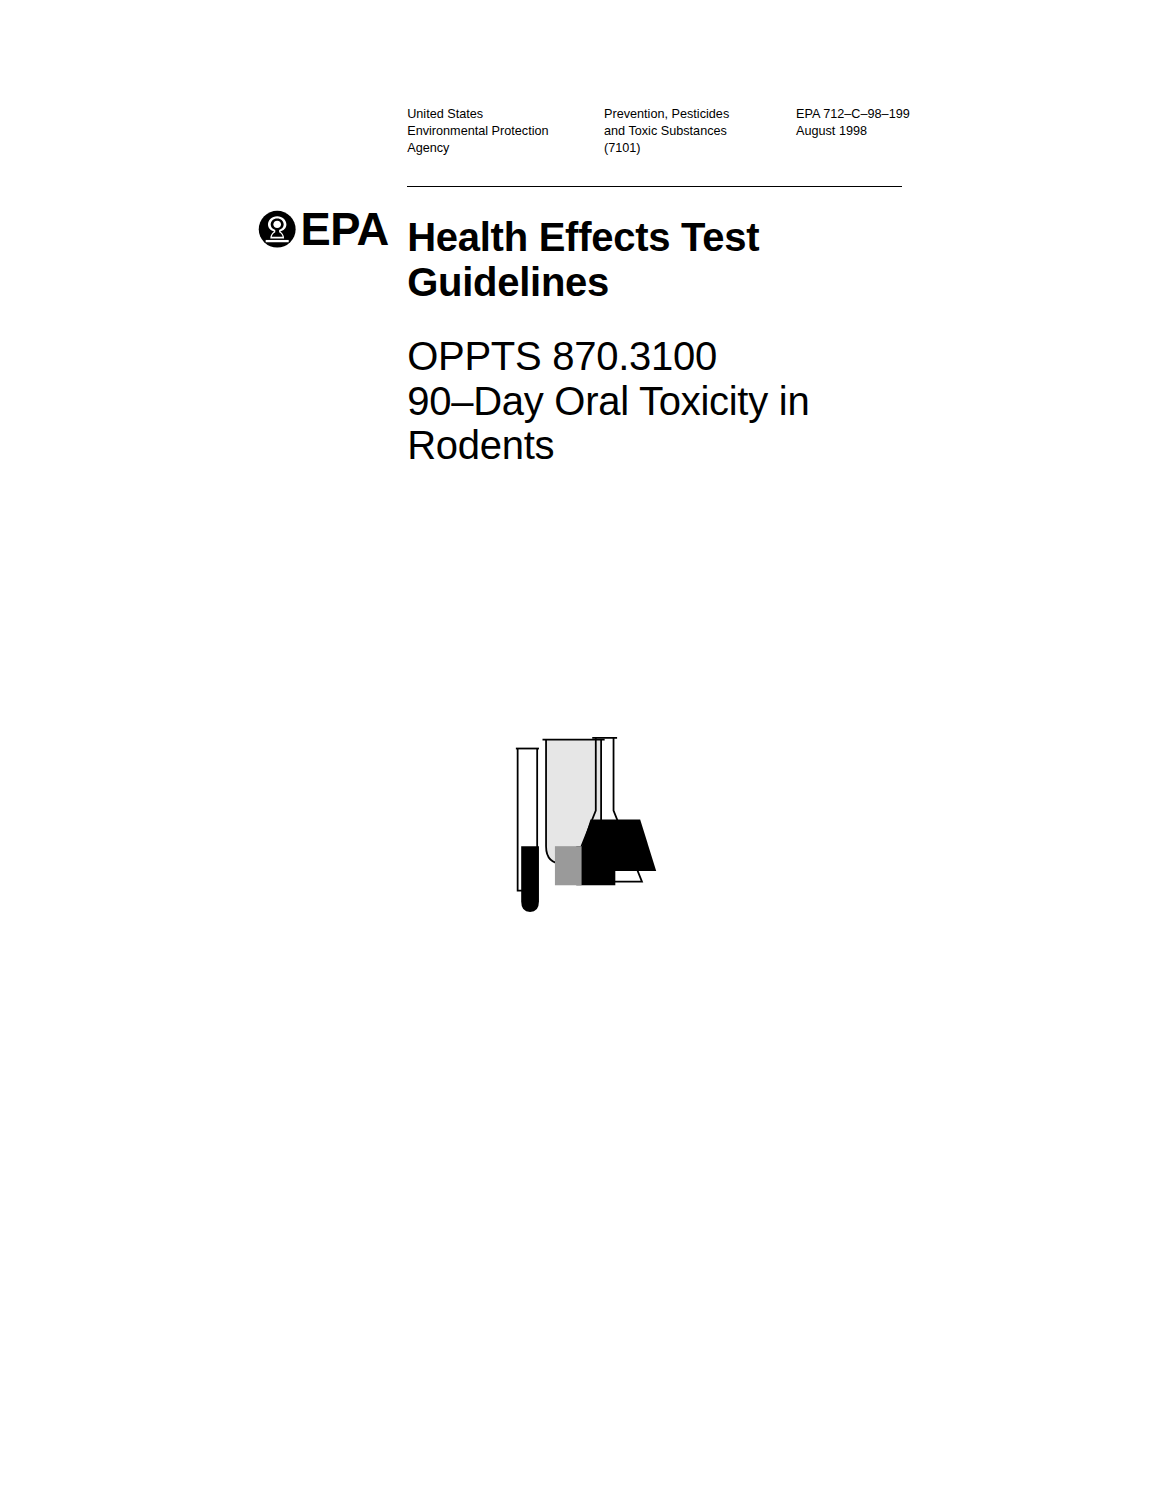United States
Environmental Protection
Agency
Prevention, Pesticides
and Toxic Substances
(7101)
EPA 712–C–98–199
August 1998
EPA
Health Effects Test
Guidelines
OPPTS 870.3100
90–Day Oral Toxicity in
Rodents